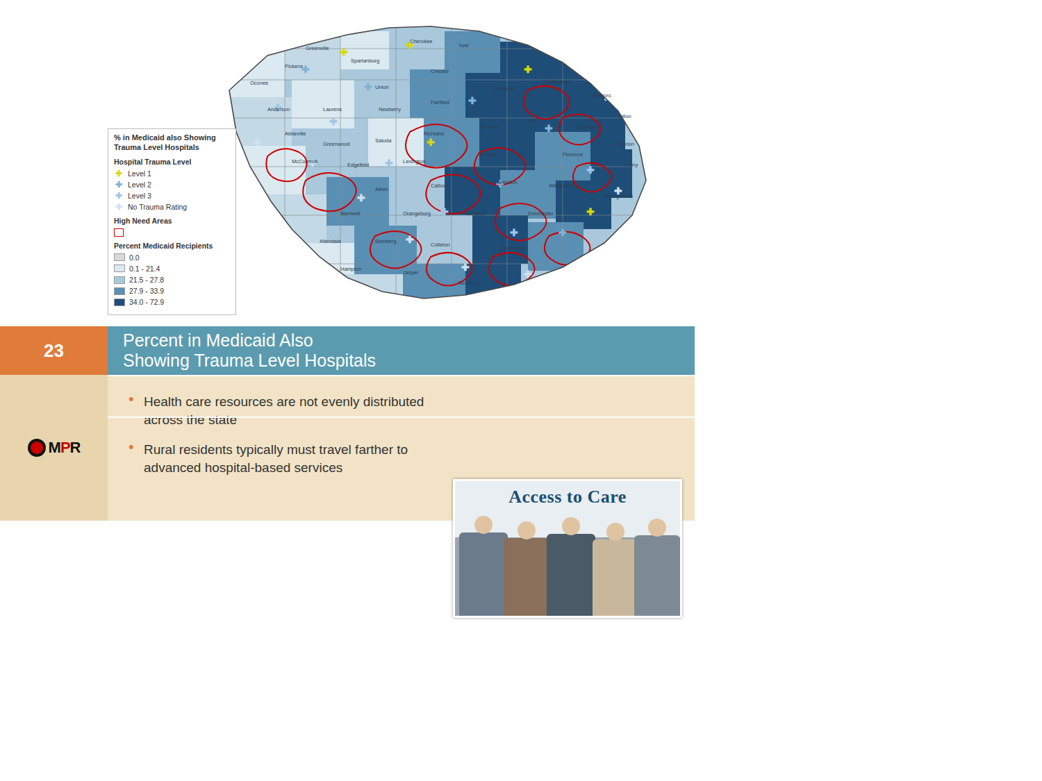✚ ✚ ✚ ✚ ✚ ✚ ✚ ✚ ✚ ✚ ✚ ✚ ✚ ✚ ✚ ✚ ✚ ✚ ✚ ✚ ✚ ✚ ✚ ✚ Greenville Pickens Oconee Spartanburg Cherokee York Chester Union Anderson Laurens Newberry Fairfield Lancaster Chesterfield Marlboro Dillon Abbeville Greenwood Saluda Richland Kershaw Lee Darlington Marion McCormick Edgefield Lexington Sumter Florence Horry Aiken Calhoun Clarendon Williamsburg Georgetown Barnwell Orangeburg Berkeley Dorchester Allendale Bamberg Colleton Charleston Hampton Jasper Beaufort
% in Medicaid also Showing
Trauma Level Hospitals
Hospital Trauma Level
✚ Level 1
✚ Level 2
✚ Level 3
✚ No Trauma Rating
High Need Areas
Percent Medicaid Recipients
0.0
0.1 - 21.4
21.5 - 27.8
27.9 - 33.9
34.0 - 72.9
Access to Care
23
Percent in Medicaid Also
Showing Trauma Level Hospitals
MPR
Health care resources are not evenly distributed across the state
Rural residents typically must travel farther to advanced hospital-based services